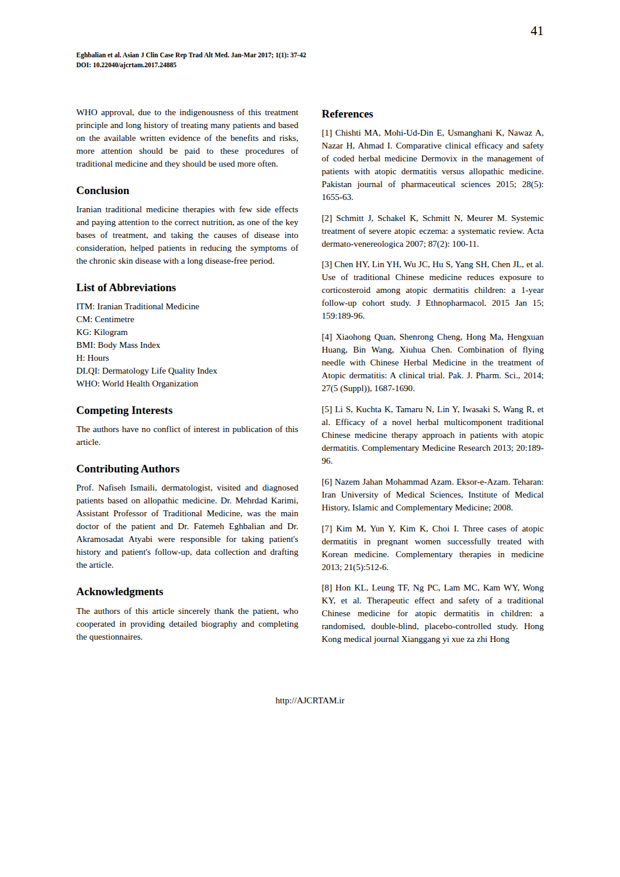41
Eghbalian et al. Asian J Clin Case Rep Trad Alt Med. Jan-Mar 2017; 1(1): 37-42
DOI: 10.22040/ajcrtam.2017.24885
WHO approval, due to the indigenousness of this treatment principle and long history of treating many patients and based on the available written evidence of the benefits and risks, more attention should be paid to these procedures of traditional medicine and they should be used more often.
Conclusion
Iranian traditional medicine therapies with few side effects and paying attention to the correct nutrition, as one of the key bases of treatment, and taking the causes of disease into consideration, helped patients in reducing the symptoms of the chronic skin disease with a long disease-free period.
List of Abbreviations
ITM: Iranian Traditional Medicine
CM: Centimetre
KG: Kilogram
BMI: Body Mass Index
H: Hours
DLQI: Dermatology Life Quality Index
WHO: World Health Organization
Competing Interests
The authors have no conflict of interest in publication of this article.
Contributing Authors
Prof. Nafiseh Ismaili, dermatologist, visited and diagnosed patients based on allopathic medicine. Dr. Mehrdad Karimi, Assistant Professor of Traditional Medicine, was the main doctor of the patient and Dr. Fatemeh Eghbalian and Dr. Akramosadat Atyabi were responsible for taking patient's history and patient's follow-up, data collection and drafting the article.
Acknowledgments
The authors of this article sincerely thank the patient, who cooperated in providing detailed biography and completing the questionnaires.
References
[1] Chishti MA, Mohi-Ud-Din E, Usmanghani K, Nawaz A, Nazar H, Ahmad I. Comparative clinical efficacy and safety of coded herbal medicine Dermovix in the management of patients with atopic dermatitis versus allopathic medicine. Pakistan journal of pharmaceutical sciences 2015; 28(5): 1655-63.
[2] Schmitt J, Schakel K, Schmitt N, Meurer M. Systemic treatment of severe atopic eczema: a systematic review. Acta dermato-venereologica 2007; 87(2): 100-11.
[3] Chen HY, Lin YH, Wu JC, Hu S, Yang SH, Chen JL, et al. Use of traditional Chinese medicine reduces exposure to corticosteroid among atopic dermatitis children: a 1-year follow-up cohort study. J Ethnopharmacol. 2015 Jan 15; 159:189-96.
[4] Xiaohong Quan, Shenrong Cheng, Hong Ma, Hengxuan Huang, Bin Wang, Xiuhua Chen. Combination of flying needle with Chinese Herbal Medicine in the treatment of Atopic dermatitis: A clinical trial. Pak. J. Pharm. Sci., 2014; 27(5 (Suppl)), 1687-1690.
[5] Li S, Kuchta K, Tamaru N, Lin Y, Iwasaki S, Wang R, et al. Efficacy of a novel herbal multicomponent traditional Chinese medicine therapy approach in patients with atopic dermatitis. Complementary Medicine Research 2013; 20:189-96.
[6] Nazem Jahan Mohammad Azam. Eksor-e-Azam. Teharan: Iran University of Medical Sciences, Institute of Medical History, Islamic and Complementary Medicine; 2008.
[7] Kim M, Yun Y, Kim K, Choi I. Three cases of atopic dermatitis in pregnant women successfully treated with Korean medicine. Complementary therapies in medicine 2013; 21(5):512-6.
[8] Hon KL, Leung TF, Ng PC, Lam MC, Kam WY, Wong KY, et al. Therapeutic effect and safety of a traditional Chinese medicine for atopic dermatitis in children: a randomised, double-blind, placebo-controlled study. Hong Kong medical journal Xianggang yi xue za zhi Hong
http://AJCRTAM.ir